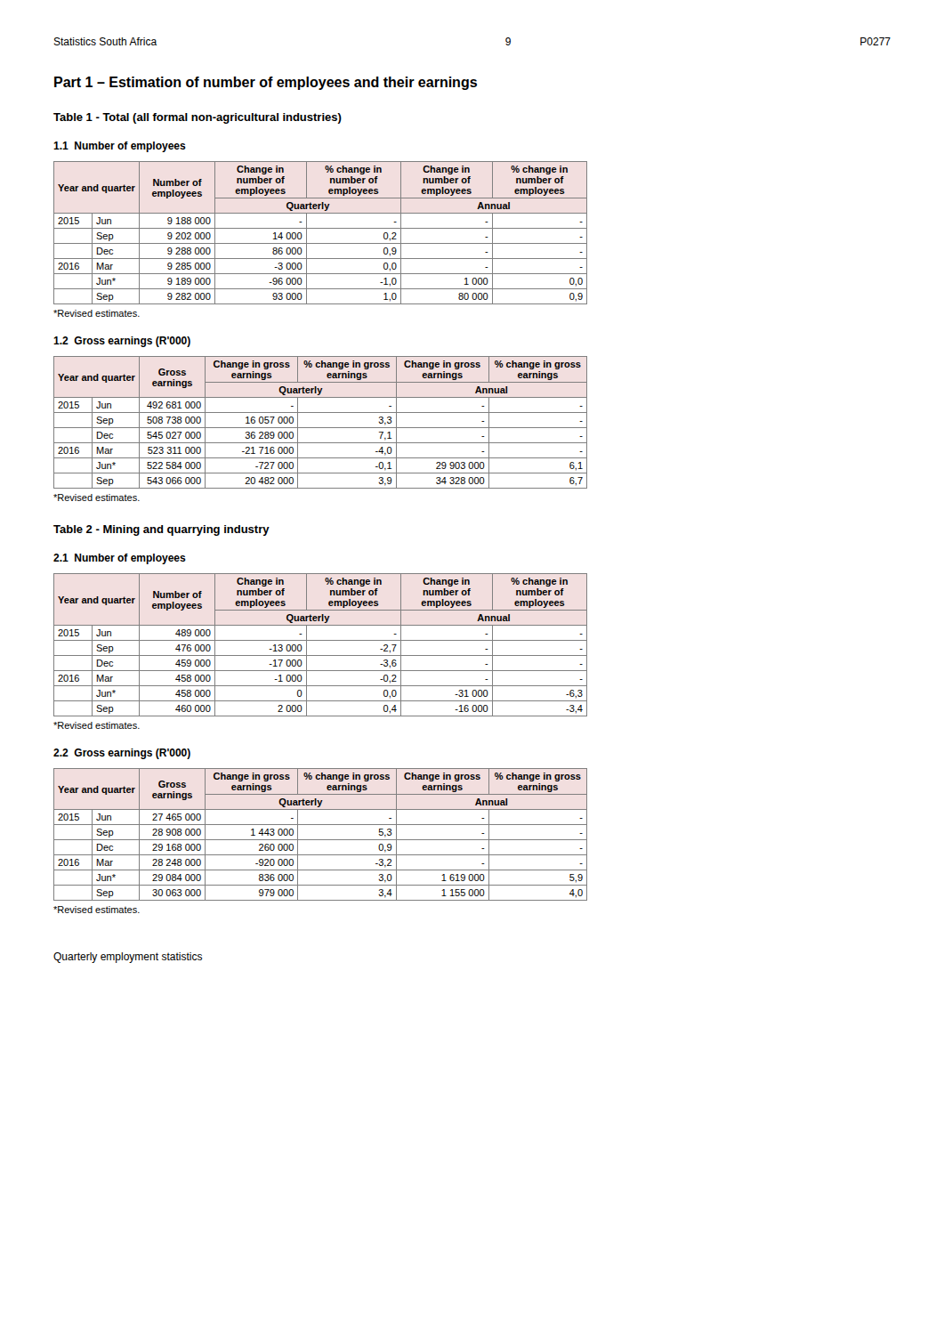Statistics South Africa
9
P0277
Part 1 – Estimation of number of employees and their earnings
Table 1 - Total (all formal non-agricultural industries)
1.1 Number of employees
| Year and quarter | Number of employees | Change in number of employees | % change in number of employees | Change in number of employees | % change in number of employees |
| --- | --- | --- | --- | --- | --- |
| Quarterly | Annual |
| 2015 | Jun | 9 188 000 | - | - | - | - |
| | Sep | 9 202 000 | 14 000 | 0,2 | - | - |
| | Dec | 9 288 000 | 86 000 | 0,9 | - | - |
| 2016 | Mar | 9 285 000 | -3 000 | 0,0 | - | - |
| | Jun* | 9 189 000 | -96 000 | -1,0 | 1 000 | 0,0 |
| | Sep | 9 282 000 | 93 000 | 1,0 | 80 000 | 0,9 |
*Revised estimates.
1.2 Gross earnings (R'000)
| Year and quarter | Gross earnings | Change in gross earnings | % change in gross earnings | Change in gross earnings | % change in gross earnings |
| --- | --- | --- | --- | --- | --- |
| Quarterly | Annual |
| 2015 | Jun | 492 681 000 | - | - | - | - |
| | Sep | 508 738 000 | 16 057 000 | 3,3 | - | - |
| | Dec | 545 027 000 | 36 289 000 | 7,1 | - | - |
| 2016 | Mar | 523 311 000 | -21 716 000 | -4,0 | - | - |
| | Jun* | 522 584 000 | -727 000 | -0,1 | 29 903 000 | 6,1 |
| | Sep | 543 066 000 | 20 482 000 | 3,9 | 34 328 000 | 6,7 |
*Revised estimates.
Table 2 - Mining and quarrying industry
2.1 Number of employees
| Year and quarter | Number of employees | Change in number of employees | % change in number of employees | Change in number of employees | % change in number of employees |
| --- | --- | --- | --- | --- | --- |
| Quarterly | Annual |
| 2015 | Jun | 489 000 | - | - | - | - |
| | Sep | 476 000 | -13 000 | -2,7 | - | - |
| | Dec | 459 000 | -17 000 | -3,6 | - | - |
| 2016 | Mar | 458 000 | -1 000 | -0,2 | - | - |
| | Jun* | 458 000 | 0 | 0,0 | -31 000 | -6,3 |
| | Sep | 460 000 | 2 000 | 0,4 | -16 000 | -3,4 |
*Revised estimates.
2.2 Gross earnings (R'000)
| Year and quarter | Gross earnings | Change in gross earnings | % change in gross earnings | Change in gross earnings | % change in gross earnings |
| --- | --- | --- | --- | --- | --- |
| Quarterly | Annual |
| 2015 | Jun | 27 465 000 | - | - | - | - |
| | Sep | 28 908 000 | 1 443 000 | 5,3 | - | - |
| | Dec | 29 168 000 | 260 000 | 0,9 | - | - |
| 2016 | Mar | 28 248 000 | -920 000 | -3,2 | - | - |
| | Jun* | 29 084 000 | 836 000 | 3,0 | 1 619 000 | 5,9 |
| | Sep | 30 063 000 | 979 000 | 3,4 | 1 155 000 | 4,0 |
*Revised estimates.
Quarterly employment statistics